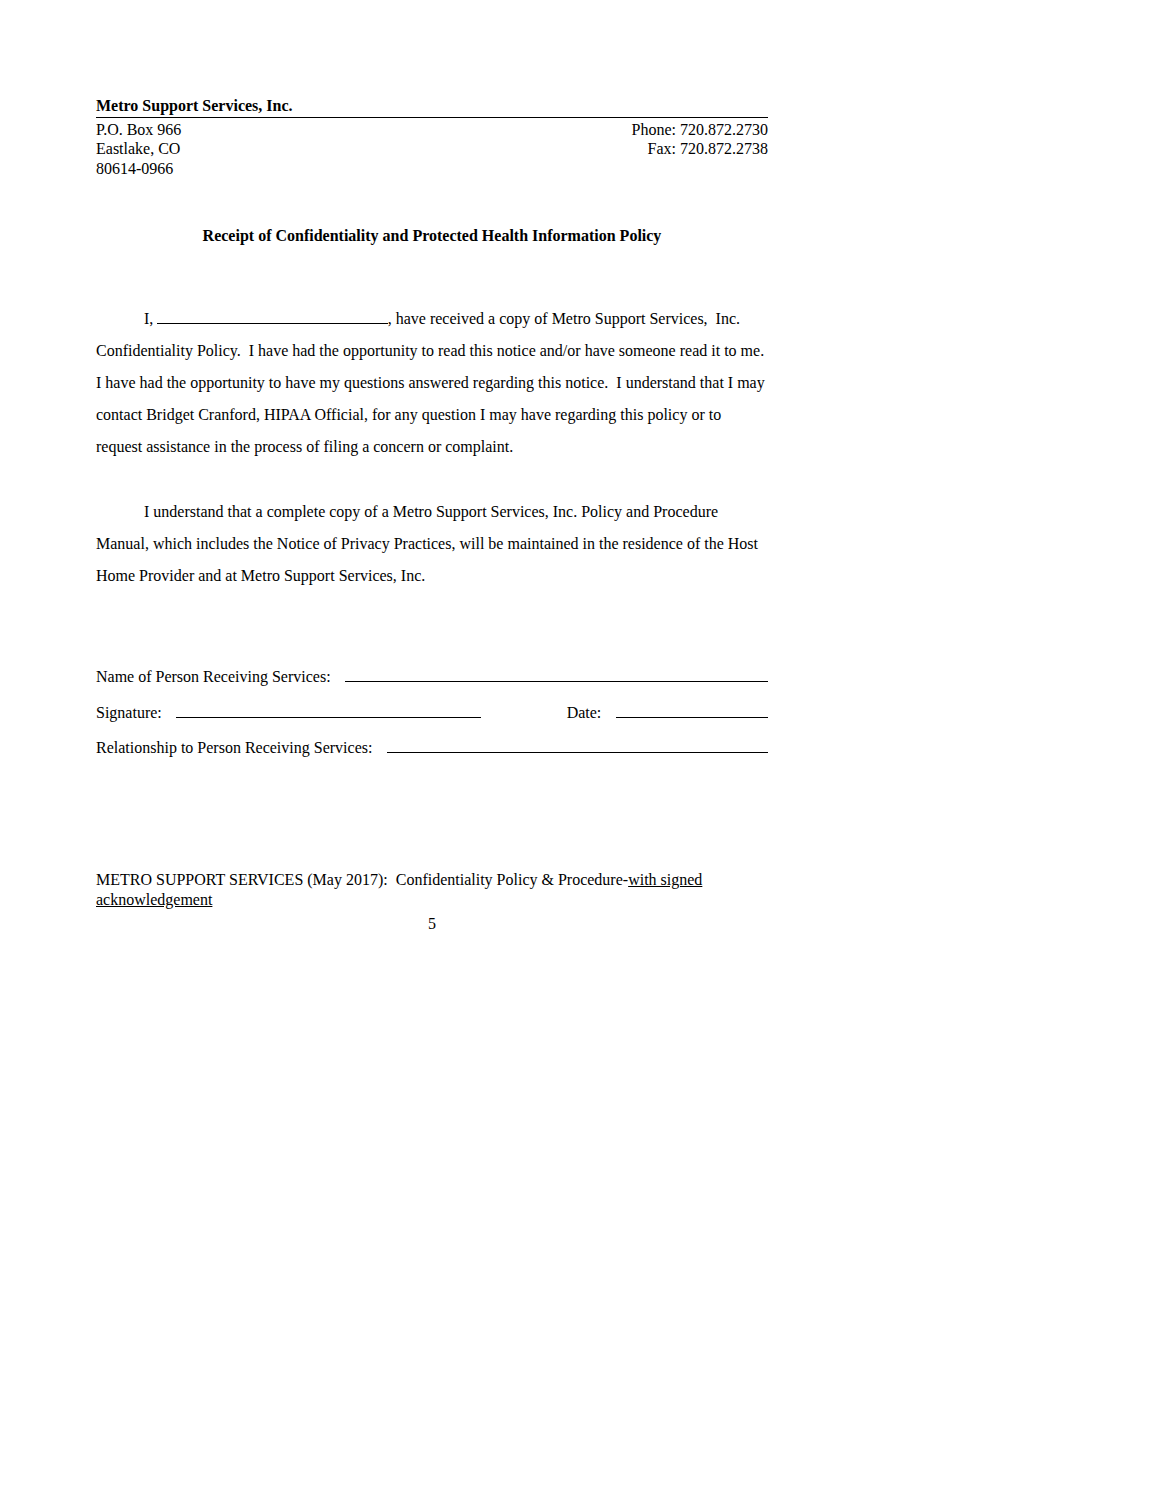Metro Support Services, Inc.
P.O. Box 966
Eastlake, CO
80614-0966
Phone: 720.872.2730
Fax: 720.872.2738
Receipt of Confidentiality and Protected Health Information Policy
I, , have received a copy of Metro Support Services, Inc. Confidentiality Policy. I have had the opportunity to read this notice and/or have someone read it to me. I have had the opportunity to have my questions answered regarding this notice. I understand that I may contact Bridget Cranford, HIPAA Official, for any question I may have regarding this policy or to request assistance in the process of filing a concern or complaint.
I understand that a complete copy of a Metro Support Services, Inc. Policy and Procedure Manual, which includes the Notice of Privacy Practices, will be maintained in the residence of the Host Home Provider and at Metro Support Services, Inc.
Name of Person Receiving Services:
Signature: Date:
Relationship to Person Receiving Services:
METRO SUPPORT SERVICES (May 2017): Confidentiality Policy & Procedure-with signed acknowledgement
5